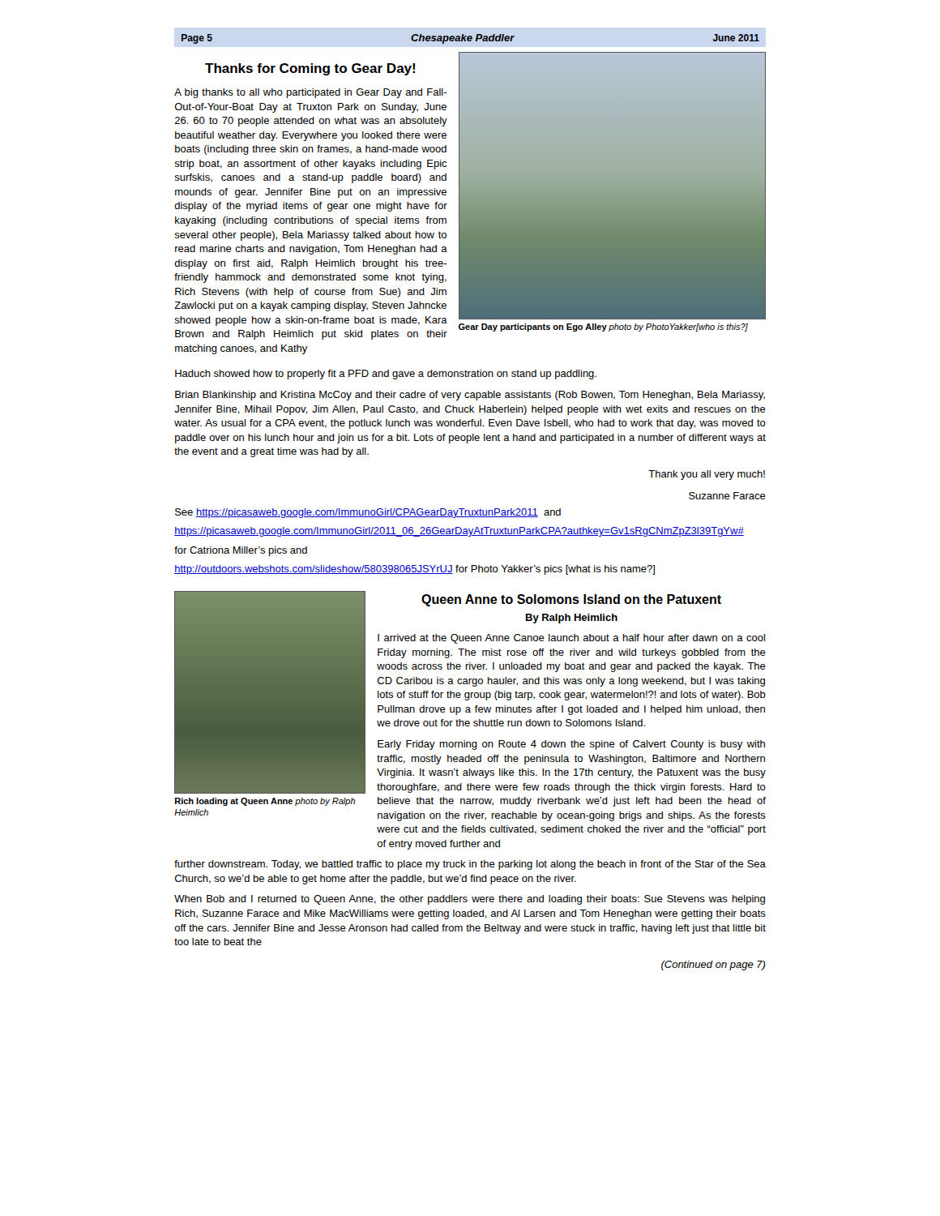Page 5
Chesapeake Paddler
June 2011
Thanks for Coming to Gear Day!
A big thanks to all who participated in Gear Day and Fall-Out-of-Your-Boat Day at Truxton Park on Sunday, June 26. 60 to 70 people attended on what was an absolutely beautiful weather day. Everywhere you looked there were boats (including three skin on frames, a hand-made wood strip boat, an assortment of other kayaks including Epic surfskis, canoes and a stand-up paddle board) and mounds of gear. Jennifer Bine put on an impressive display of the myriad items of gear one might have for kayaking (including contributions of special items from several other people), Bela Mariassy talked about how to read marine charts and navigation, Tom Heneghan had a display on first aid, Ralph Heimlich brought his tree-friendly hammock and demonstrated some knot tying, Rich Stevens (with help of course from Sue) and Jim Zawlocki put on a kayak camping display, Steven Jahncke showed people how a skin-on-frame boat is made, Kara Brown and Ralph Heimlich put skid plates on their matching canoes, and Kathy
Gear Day participants on Ego Alley photo by PhotoYakker[who is this?]
Haduch showed how to properly fit a PFD and gave a demonstration on stand up paddling.
Brian Blankinship and Kristina McCoy and their cadre of very capable assistants (Rob Bowen, Tom Heneghan, Bela Mariassy, Jennifer Bine, Mihail Popov, Jim Allen, Paul Casto, and Chuck Haberlein) helped people with wet exits and rescues on the water. As usual for a CPA event, the potluck lunch was wonderful. Even Dave Isbell, who had to work that day, was moved to paddle over on his lunch hour and join us for a bit. Lots of people lent a hand and participated in a number of different ways at the event and a great time was had by all.
Thank you all very much!
Suzanne Farace
See https://picasaweb.google.com/ImmunoGirl/CPAGearDayTruxtunPark2011 and
https://picasaweb.google.com/ImmunoGirl/2011_06_26GearDayAtTruxtunParkCPA?authkey=Gv1sRgCNmZpZ3l39TgYw#
for Catriona Miller’s pics and
http://outdoors.webshots.com/slideshow/580398065JSYrUJ for Photo Yakker’s pics [what is his name?]
Rich loading at Queen Anne photo by Ralph Heimlich
Queen Anne to Solomons Island on the Patuxent
By Ralph Heimlich
I arrived at the Queen Anne Canoe launch about a half hour after dawn on a cool Friday morning. The mist rose off the river and wild turkeys gobbled from the woods across the river. I unloaded my boat and gear and packed the kayak. The CD Caribou is a cargo hauler, and this was only a long weekend, but I was taking lots of stuff for the group (big tarp, cook gear, watermelon!?! and lots of water). Bob Pullman drove up a few minutes after I got loaded and I helped him unload, then we drove out for the shuttle run down to Solomons Island.
Early Friday morning on Route 4 down the spine of Calvert County is busy with traffic, mostly headed off the peninsula to Washington, Baltimore and Northern Virginia. It wasn’t always like this. In the 17th century, the Patuxent was the busy thoroughfare, and there were few roads through the thick virgin forests. Hard to believe that the narrow, muddy riverbank we’d just left had been the head of navigation on the river, reachable by ocean-going brigs and ships. As the forests were cut and the fields cultivated, sediment choked the river and the “official” port of entry moved further and
further downstream. Today, we battled traffic to place my truck in the parking lot along the beach in front of the Star of the Sea Church, so we’d be able to get home after the paddle, but we’d find peace on the river.
When Bob and I returned to Queen Anne, the other paddlers were there and loading their boats: Sue Stevens was helping Rich, Suzanne Farace and Mike MacWilliams were getting loaded, and Al Larsen and Tom Heneghan were getting their boats off the cars. Jennifer Bine and Jesse Aronson had called from the Beltway and were stuck in traffic, having left just that little bit too late to beat the
(Continued on page 7)